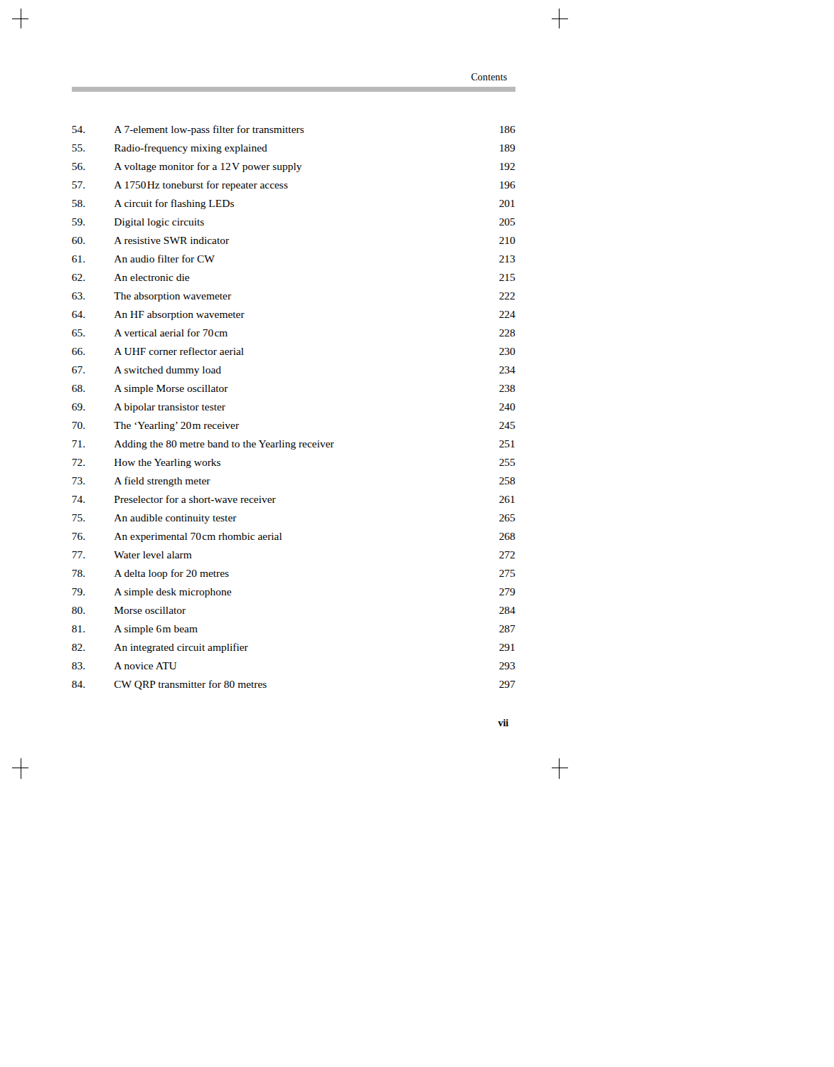Contents
| 54. | A 7-element low-pass filter for transmitters | 186 |
| 55. | Radio-frequency mixing explained | 189 |
| 56. | A voltage monitor for a 12 V power supply | 192 |
| 57. | A 1750 Hz toneburst for repeater access | 196 |
| 58. | A circuit for flashing LEDs | 201 |
| 59. | Digital logic circuits | 205 |
| 60. | A resistive SWR indicator | 210 |
| 61. | An audio filter for CW | 213 |
| 62. | An electronic die | 215 |
| 63. | The absorption wavemeter | 222 |
| 64. | An HF absorption wavemeter | 224 |
| 65. | A vertical aerial for 70 cm | 228 |
| 66. | A UHF corner reflector aerial | 230 |
| 67. | A switched dummy load | 234 |
| 68. | A simple Morse oscillator | 238 |
| 69. | A bipolar transistor tester | 240 |
| 70. | The ‘Yearling’ 20 m receiver | 245 |
| 71. | Adding the 80 metre band to the Yearling receiver | 251 |
| 72. | How the Yearling works | 255 |
| 73. | A field strength meter | 258 |
| 74. | Preselector for a short-wave receiver | 261 |
| 75. | An audible continuity tester | 265 |
| 76. | An experimental 70 cm rhombic aerial | 268 |
| 77. | Water level alarm | 272 |
| 78. | A delta loop for 20 metres | 275 |
| 79. | A simple desk microphone | 279 |
| 80. | Morse oscillator | 284 |
| 81. | A simple 6 m beam | 287 |
| 82. | An integrated circuit amplifier | 291 |
| 83. | A novice ATU | 293 |
| 84. | CW QRP transmitter for 80 metres | 297 |
vii